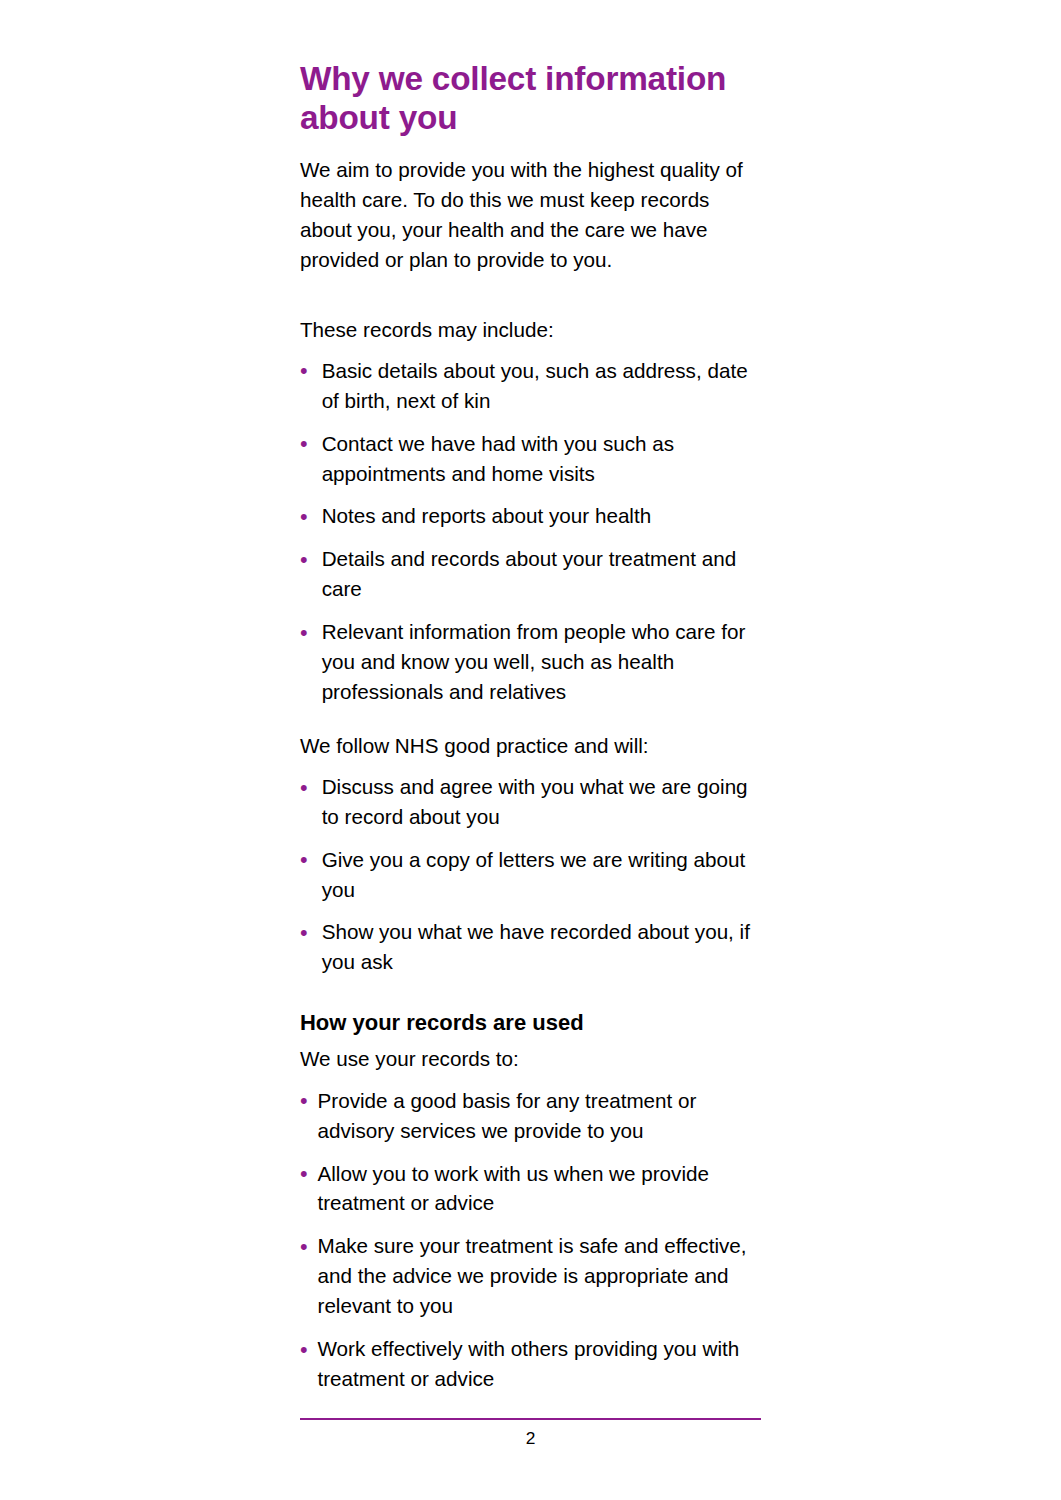Why we collect information about you
We aim to provide you with the highest quality of health care. To do this we must keep records about you, your health and the care we have provided or plan to provide to you.
These records may include:
Basic details about you, such as address, date of birth, next of kin
Contact we have had with you such as appointments and home visits
Notes and reports about your health
Details and records about your treatment and care
Relevant information from people who care for you and know you well, such as health professionals and relatives
We follow NHS good practice and will:
Discuss and agree with you what we are going to record about you
Give you a copy of letters we are writing about you
Show you what we have recorded about you, if you ask
How your records are used
We use your records to:
Provide a good basis for any treatment or advisory services we provide to you
Allow you to work with us when we provide treatment or advice
Make sure your treatment is safe and effective, and the advice we provide is appropriate and relevant to you
Work effectively with others providing you with treatment or advice
2